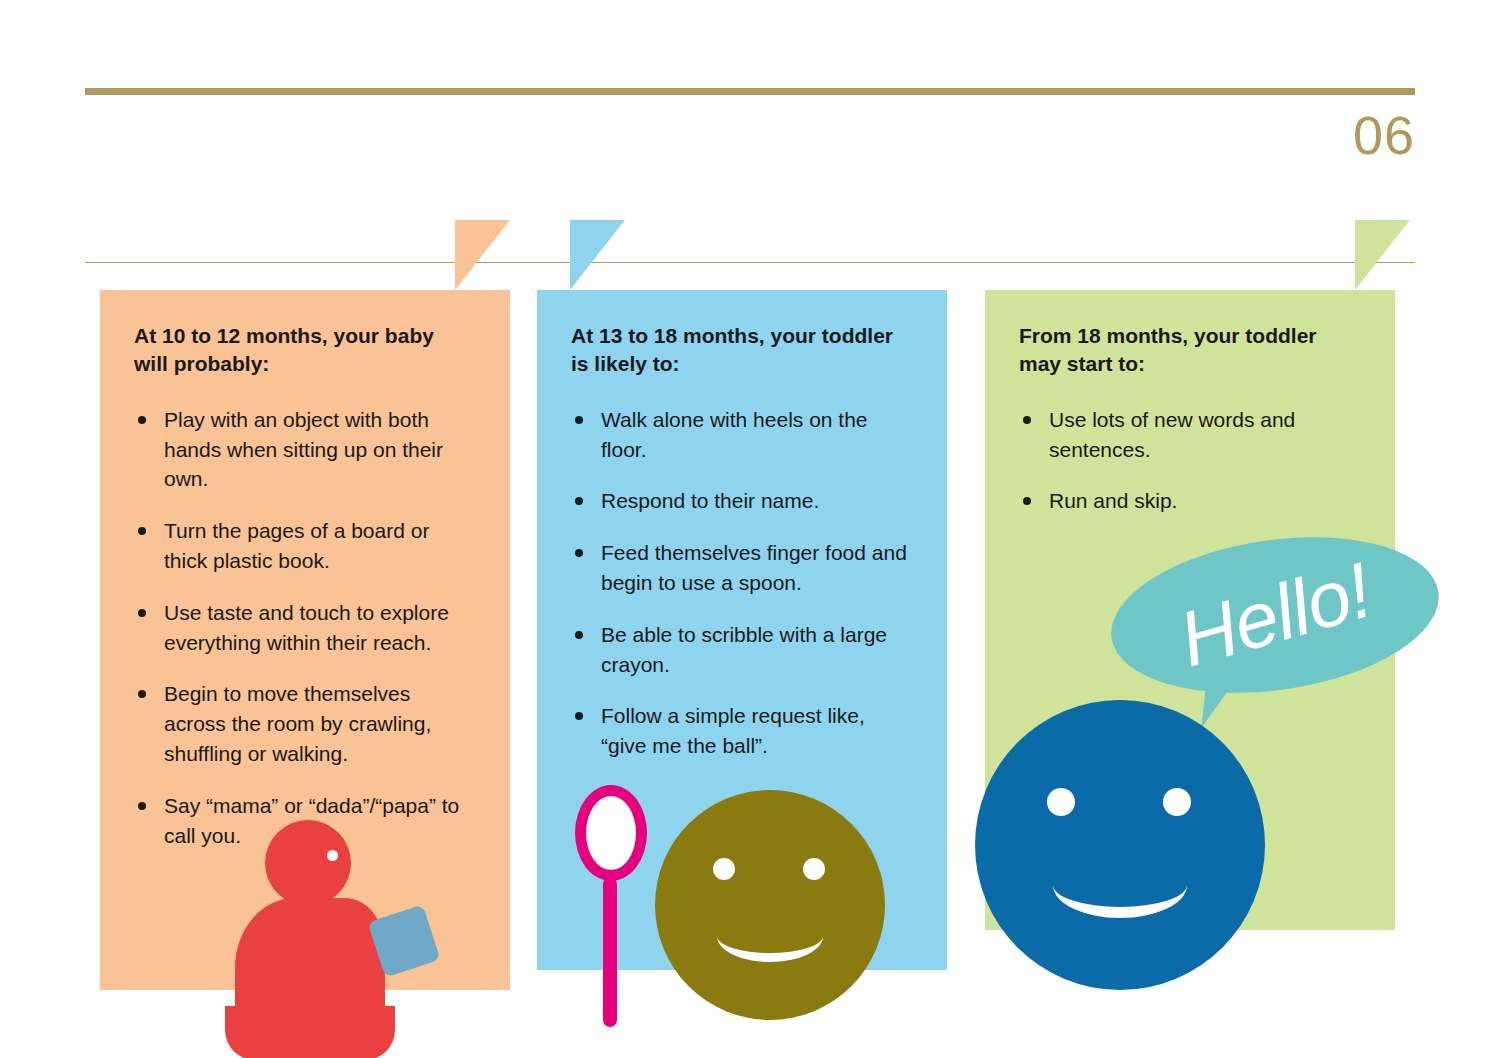06
At 10 to 12 months, your baby
will probably:
Play with an object with both hands when sitting up on their own.
Turn the pages of a board or thick plastic book.
Use taste and touch to explore everything within their reach.
Begin to move themselves across the room by crawling, shuffling or walking.
Say “mama” or “dada”/“papa” to call you.
At 13 to 18 months, your toddler
is likely to:
Walk alone with heels on the floor.
Respond to their name.
Feed themselves finger food and begin to use a spoon.
Be able to scribble with a large crayon.
Follow a simple request like, “give me the ball”.
From 18 months, your toddler
may start to:
Use lots of new words and sentences.
Run and skip.
Hello!